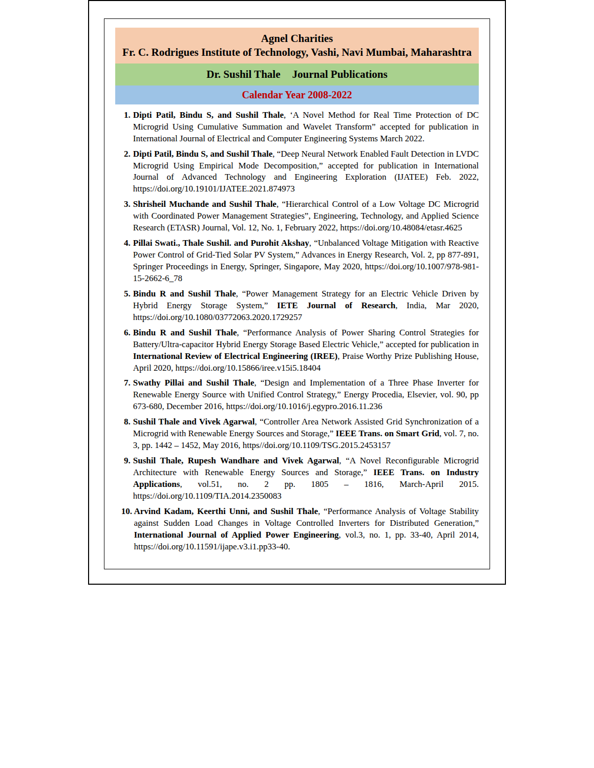Agnel Charities
Fr. C. Rodrigues Institute of Technology, Vashi, Navi Mumbai, Maharashtra
Dr. Sushil Thale Journal Publications
Calendar Year 2008-2022
Dipti Patil, Bindu S, and Sushil Thale, ‘A Novel Method for Real Time Protection of DC Microgrid Using Cumulative Summation and Wavelet Transform” accepted for publication in International Journal of Electrical and Computer Engineering Systems March 2022.
Dipti Patil, Bindu S, and Sushil Thale, “Deep Neural Network Enabled Fault Detection in LVDC Microgrid Using Empirical Mode Decomposition,” accepted for publication in International Journal of Advanced Technology and Engineering Exploration (IJATEE) Feb. 2022, https://doi.org/10.19101/IJATEE.2021.874973
Shrisheil Muchande and Sushil Thale, “Hierarchical Control of a Low Voltage DC Microgrid with Coordinated Power Management Strategies”, Engineering, Technology, and Applied Science Research (ETASR) Journal, Vol. 12, No. 1, February 2022, https://doi.org/10.48084/etasr.4625
Pillai Swati., Thale Sushil. and Purohit Akshay, “Unbalanced Voltage Mitigation with Reactive Power Control of Grid-Tied Solar PV System,” Advances in Energy Research, Vol. 2, pp 877-891, Springer Proceedings in Energy, Springer, Singapore, May 2020, https://doi.org/10.1007/978-981-15-2662-6_78
Bindu R and Sushil Thale, “Power Management Strategy for an Electric Vehicle Driven by Hybrid Energy Storage System,” IETE Journal of Research, India, Mar 2020, https://doi.org/10.1080/03772063.2020.1729257
Bindu R and Sushil Thale, “Performance Analysis of Power Sharing Control Strategies for Battery/Ultra-capacitor Hybrid Energy Storage Based Electric Vehicle,” accepted for publication in International Review of Electrical Engineering (IREE), Praise Worthy Prize Publishing House, April 2020, https://doi.org/10.15866/iree.v15i5.18404
Swathy Pillai and Sushil Thale, “Design and Implementation of a Three Phase Inverter for Renewable Energy Source with Unified Control Strategy,” Energy Procedia, Elsevier, vol. 90, pp 673-680, December 2016, https://doi.org/10.1016/j.egypro.2016.11.236
Sushil Thale and Vivek Agarwal, “Controller Area Network Assisted Grid Synchronization of a Microgrid with Renewable Energy Sources and Storage,” IEEE Trans. on Smart Grid, vol. 7, no. 3, pp. 1442 – 1452, May 2016, https//doi.org/10.1109/TSG.2015.2453157
Sushil Thale, Rupesh Wandhare and Vivek Agarwal, “A Novel Reconfigurable Microgrid Architecture with Renewable Energy Sources and Storage,” IEEE Trans. on Industry Applications, vol.51, no. 2 pp. 1805 – 1816, March-April 2015. https://doi.org/10.1109/TIA.2014.2350083
Arvind Kadam, Keerthi Unni, and Sushil Thale, “Performance Analysis of Voltage Stability against Sudden Load Changes in Voltage Controlled Inverters for Distributed Generation,” International Journal of Applied Power Engineering, vol.3, no. 1, pp. 33-40, April 2014, https://doi.org/10.11591/ijape.v3.i1.pp33-40.